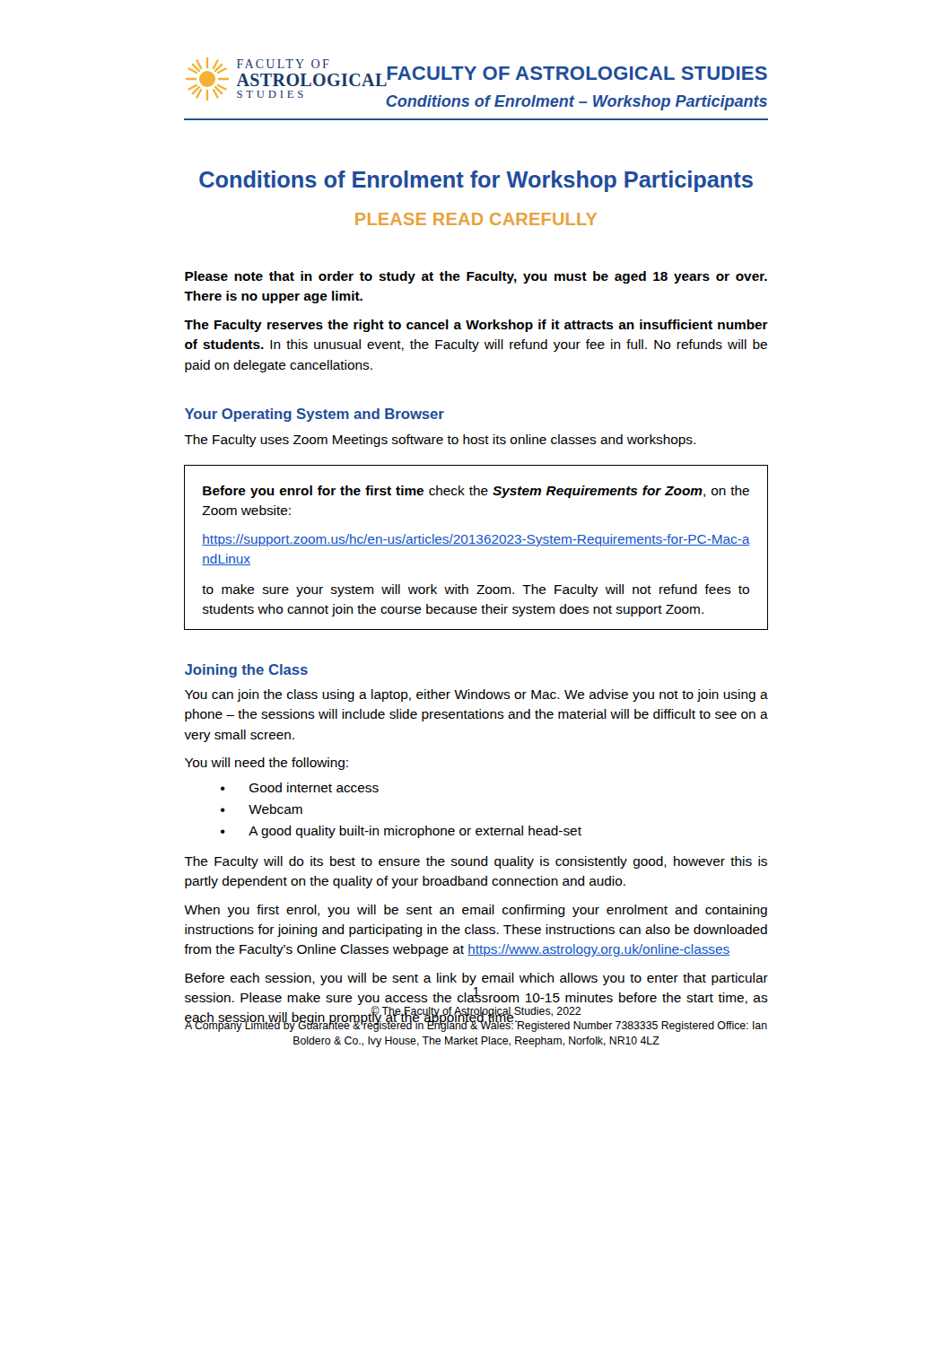FACULTY OF
ASTROLOGICAL
STUDIES
FACULTY OF ASTROLOGICAL STUDIES
Conditions of Enrolment – Workshop Participants
Conditions of Enrolment for Workshop Participants
PLEASE READ CAREFULLY
Please note that in order to study at the Faculty, you must be aged 18 years or over. There is no upper age limit.
The Faculty reserves the right to cancel a Workshop if it attracts an insufficient number of students. In this unusual event, the Faculty will refund your fee in full. No refunds will be paid on delegate cancellations.
Your Operating System and Browser
The Faculty uses Zoom Meetings software to host its online classes and workshops.
Before you enrol for the first time check the System Requirements for Zoom, on the Zoom website:
https://support.zoom.us/hc/en-us/articles/201362023-System-Requirements-for-PC-Mac-andLinux
to make sure your system will work with Zoom. The Faculty will not refund fees to students who cannot join the course because their system does not support Zoom.
Joining the Class
You can join the class using a laptop, either Windows or Mac. We advise you not to join using a phone – the sessions will include slide presentations and the material will be difficult to see on a very small screen.
You will need the following:
Good internet access
Webcam
A good quality built-in microphone or external head-set
The Faculty will do its best to ensure the sound quality is consistently good, however this is partly dependent on the quality of your broadband connection and audio.
When you first enrol, you will be sent an email confirming your enrolment and containing instructions for joining and participating in the class. These instructions can also be downloaded from the Faculty’s Online Classes webpage at https://www.astrology.org.uk/online-classes
Before each session, you will be sent a link by email which allows you to enter that particular session. Please make sure you access the classroom 10-15 minutes before the start time, as each session will begin promptly at the appointed time.
1
© The Faculty of Astrological Studies, 2022
A Company Limited by Guarantee & registered in England & Wales: Registered Number 7383335 Registered Office: Ian Boldero & Co., Ivy House, The Market Place, Reepham, Norfolk, NR10 4LZ